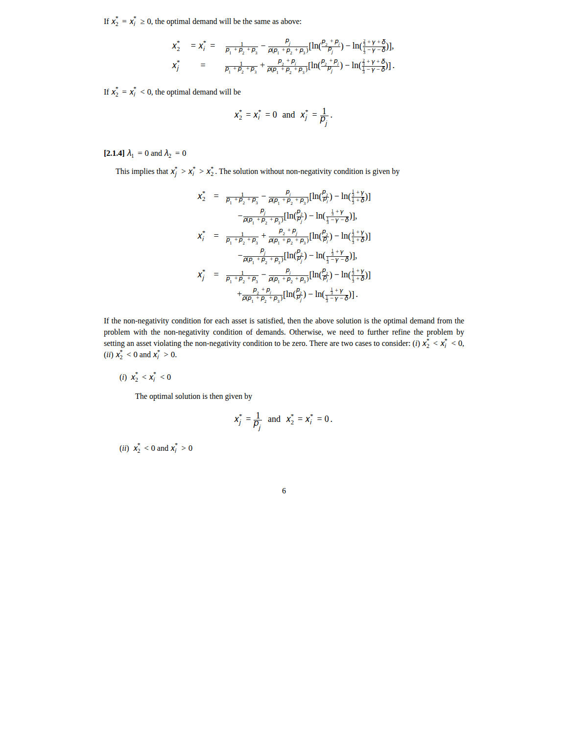If x2*=xi*≥0, the optimal demand will be the same as above:
x2* =xi*= 1p1+p2+p3 − pjρ(p1+p2+p3) [ ln(p2+pipj) − ln(23+γ+δ13−γ−δ) ] , xj* = 1p1+p2+p3 + p2+piρ(p1+p2+p3) [ ln(p2+pipj) − ln(23+γ+δ13−γ−δ) ] .
If x2*=xi*<0, the optimal demand will be
x2*=xi*=0 and xj*=1pj.
[2.1.4] λ1=0 and λ2=0
This implies that xj*>xi*>x2*. The solution without non-negativity condition is given by
x2* = 1p1+p2+p3 − piρ(p1+p2+p3) [ ln(p2pi) − ln(13+γ13+δ) ] − pjρ(p1+p2+p3) [ ln(p2pj) − ln(13+γ13−γ−δ) ] , xi* = 1p1+p2+p3 + p2+pjρ(p1+p2+p3) [ ln(p2pi) − ln(13+γ13+δ) ] − pjρ(p1+p2+p3) [ ln(p2pj) − ln(13+γ13−γ−δ) ] , xj* = 1p1+p2+p3 − piρ(p1+p2+p3) [ ln(p2pi) − ln(13+γ13+δ) ] + p2+piρ(p1+p2+p3) [ ln(p2pj) − ln(13+γ13−γ−δ) ] .
If the non-negativity condition for each asset is satisfied, then the above solution is the optimal demand from the problem with the non-negativity condition of demands. Otherwise, we need to further refine the problem by setting an asset violating the non-negativity condition to be zero. There are two cases to consider: (i) x2*<xi*<0, (ii) x2*<0 and xi*>0.
(i) x2*<xi*<0
The optimal solution is then given by
xj*=1pj and x2*=xi*=0.
(ii) x2*<0 and xi*>0
6